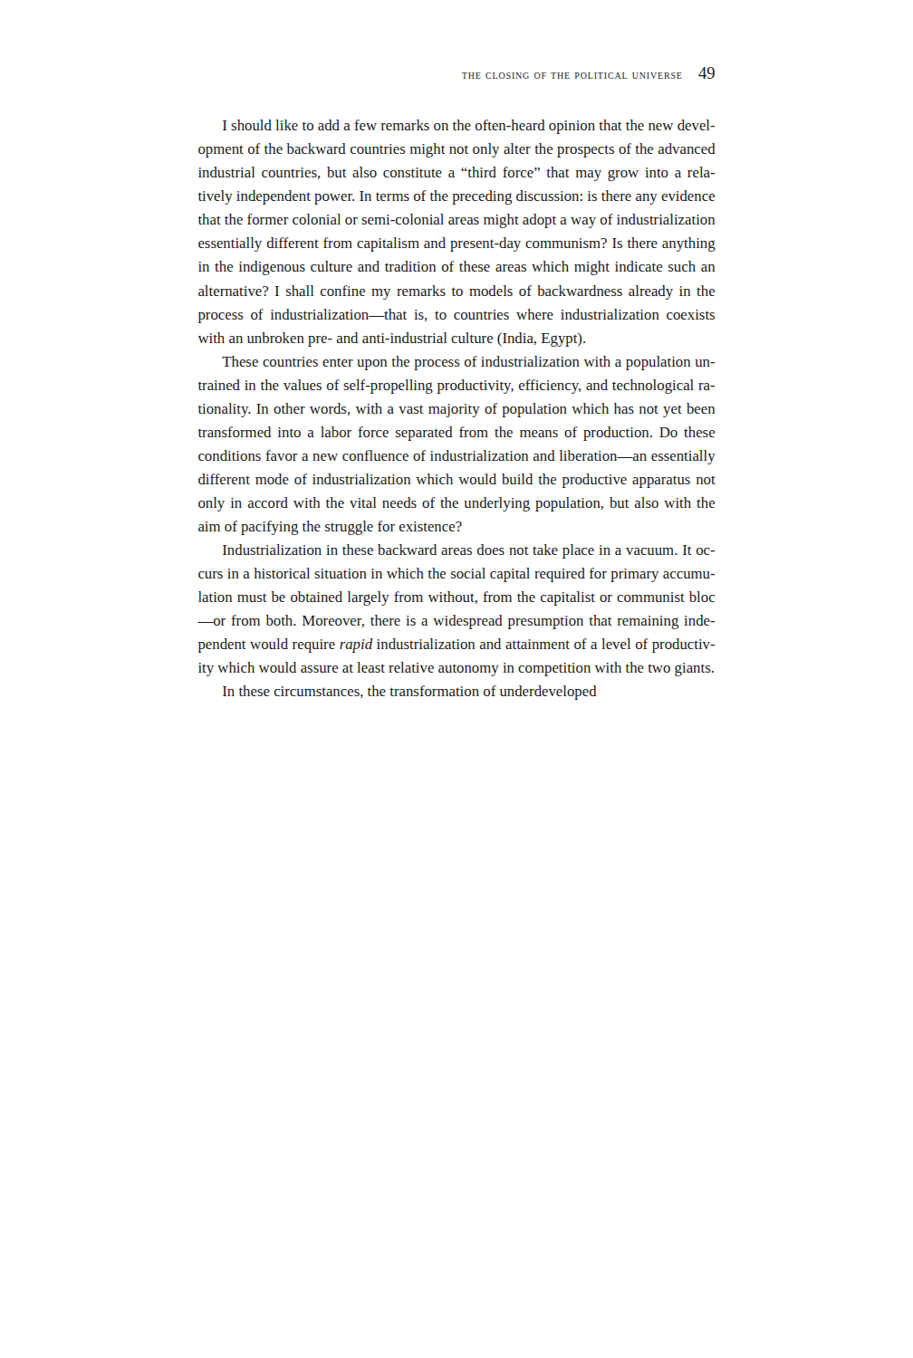the closing of the political universe 49
I should like to add a few remarks on the often-heard opinion that the new development of the backward countries might not only alter the prospects of the advanced industrial countries, but also constitute a “third force” that may grow into a relatively independent power. In terms of the preceding discussion: is there any evidence that the former colonial or semi-colonial areas might adopt a way of industrialization essentially different from capitalism and present-day communism? Is there anything in the indigenous culture and tradition of these areas which might indicate such an alternative? I shall confine my remarks to models of backwardness already in the process of industrialization—that is, to countries where industrialization coexists with an unbroken pre- and anti-industrial culture (India, Egypt).
These countries enter upon the process of industrialization with a population untrained in the values of self-propelling productivity, efficiency, and technological rationality. In other words, with a vast majority of population which has not yet been transformed into a labor force separated from the means of production. Do these conditions favor a new confluence of industrialization and liberation—an essentially different mode of industrialization which would build the productive apparatus not only in accord with the vital needs of the underlying population, but also with the aim of pacifying the struggle for existence?
Industrialization in these backward areas does not take place in a vacuum. It occurs in a historical situation in which the social capital required for primary accumulation must be obtained largely from without, from the capitalist or communist bloc—or from both. Moreover, there is a widespread presumption that remaining independent would require rapid industrialization and attainment of a level of productivity which would assure at least relative autonomy in competition with the two giants.
In these circumstances, the transformation of underdeveloped